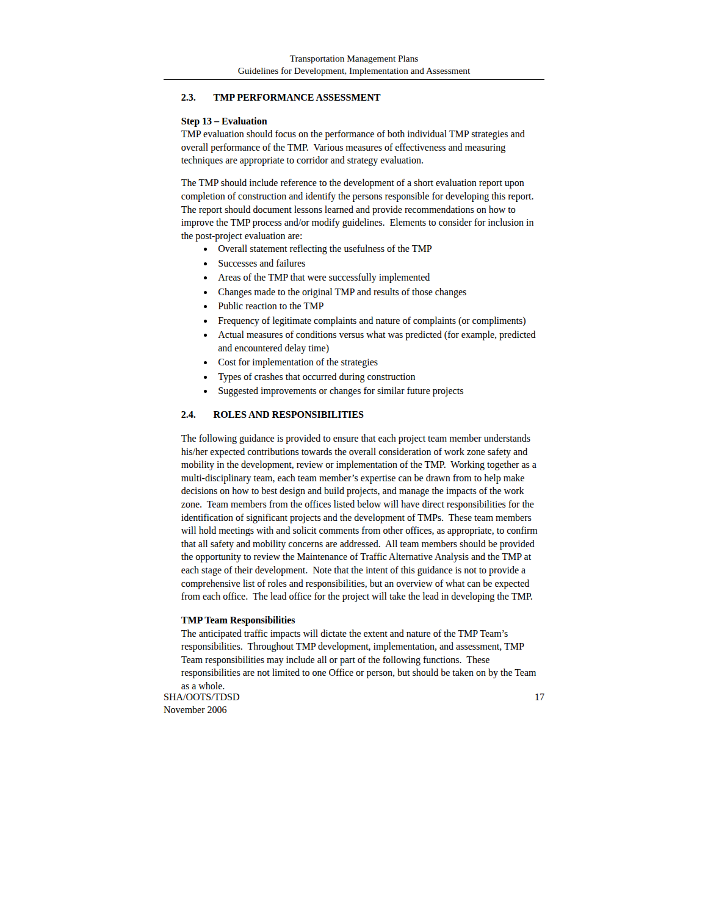Transportation Management Plans
Guidelines for Development, Implementation and Assessment
2.3. TMP PERFORMANCE ASSESSMENT
Step 13 – Evaluation
TMP evaluation should focus on the performance of both individual TMP strategies and overall performance of the TMP. Various measures of effectiveness and measuring techniques are appropriate to corridor and strategy evaluation.
The TMP should include reference to the development of a short evaluation report upon completion of construction and identify the persons responsible for developing this report. The report should document lessons learned and provide recommendations on how to improve the TMP process and/or modify guidelines. Elements to consider for inclusion in the post-project evaluation are:
Overall statement reflecting the usefulness of the TMP
Successes and failures
Areas of the TMP that were successfully implemented
Changes made to the original TMP and results of those changes
Public reaction to the TMP
Frequency of legitimate complaints and nature of complaints (or compliments)
Actual measures of conditions versus what was predicted (for example, predicted and encountered delay time)
Cost for implementation of the strategies
Types of crashes that occurred during construction
Suggested improvements or changes for similar future projects
2.4. ROLES AND RESPONSIBILITIES
The following guidance is provided to ensure that each project team member understands his/her expected contributions towards the overall consideration of work zone safety and mobility in the development, review or implementation of the TMP. Working together as a multi-disciplinary team, each team member’s expertise can be drawn from to help make decisions on how to best design and build projects, and manage the impacts of the work zone. Team members from the offices listed below will have direct responsibilities for the identification of significant projects and the development of TMPs. These team members will hold meetings with and solicit comments from other offices, as appropriate, to confirm that all safety and mobility concerns are addressed. All team members should be provided the opportunity to review the Maintenance of Traffic Alternative Analysis and the TMP at each stage of their development. Note that the intent of this guidance is not to provide a comprehensive list of roles and responsibilities, but an overview of what can be expected from each office. The lead office for the project will take the lead in developing the TMP.
TMP Team Responsibilities
The anticipated traffic impacts will dictate the extent and nature of the TMP Team’s responsibilities. Throughout TMP development, implementation, and assessment, TMP Team responsibilities may include all or part of the following functions. These responsibilities are not limited to one Office or person, but should be taken on by the Team as a whole.
SHA/OOTS/TDSD
November 2006
17